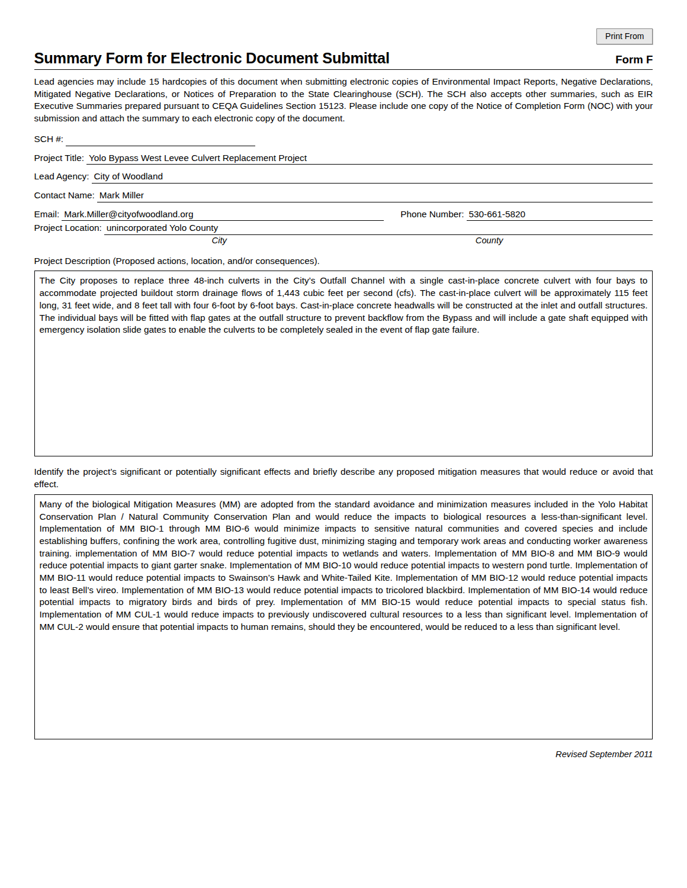Print From
Summary Form for Electronic Document Submittal
Form F
Lead agencies may include 15 hardcopies of this document when submitting electronic copies of Environmental Impact Reports, Negative Declarations, Mitigated Negative Declarations, or Notices of Preparation to the State Clearinghouse (SCH). The SCH also accepts other summaries, such as EIR Executive Summaries prepared pursuant to CEQA Guidelines Section 15123. Please include one copy of the Notice of Completion Form (NOC) with your submission and attach the summary to each electronic copy of the document.
SCH #:
Project Title: Yolo Bypass West Levee Culvert Replacement Project
Lead Agency: City of Woodland
Contact Name: Mark Miller
Email: Mark.Miller@cityofwoodland.org Phone Number: 530-661-5820
Project Location: unincorporated Yolo County
City County
Project Description (Proposed actions, location, and/or consequences).
The City proposes to replace three 48-inch culverts in the City’s Outfall Channel with a single cast-in-place concrete culvert with four bays to accommodate projected buildout storm drainage flows of 1,443 cubic feet per second (cfs). The cast-in-place culvert will be approximately 115 feet long, 31 feet wide, and 8 feet tall with four 6-foot by 6-foot bays. Cast-in-place concrete headwalls will be constructed at the inlet and outfall structures. The individual bays will be fitted with flap gates at the outfall structure to prevent backflow from the Bypass and will include a gate shaft equipped with emergency isolation slide gates to enable the culverts to be completely sealed in the event of flap gate failure.
Identify the project’s significant or potentially significant effects and briefly describe any proposed mitigation measures that would reduce or avoid that effect.
Many of the biological Mitigation Measures (MM) are adopted from the standard avoidance and minimization measures included in the Yolo Habitat Conservation Plan / Natural Community Conservation Plan and would reduce the impacts to biological resources a less-than-significant level. Implementation of MM BIO-1 through MM BIO-6 would minimize impacts to sensitive natural communities and covered species and include establishing buffers, confining the work area, controlling fugitive dust, minimizing staging and temporary work areas and conducting worker awareness training. implementation of MM BIO-7 would reduce potential impacts to wetlands and waters. Implementation of MM BIO-8 and MM BIO-9 would reduce potential impacts to giant garter snake. Implementation of MM BIO-10 would reduce potential impacts to western pond turtle. Implementation of MM BIO-11 would reduce potential impacts to Swainson’s Hawk and White-Tailed Kite. Implementation of MM BIO-12 would reduce potential impacts to least Bell’s vireo. Implementation of MM BIO-13 would reduce potential impacts to tricolored blackbird. Implementation of MM BIO-14 would reduce potential impacts to migratory birds and birds of prey. Implementation of MM BIO-15 would reduce potential impacts to special status fish. Implementation of MM CUL-1 would reduce impacts to previously undiscovered cultural resources to a less than significant level. Implementation of MM CUL-2 would ensure that potential impacts to human remains, should they be encountered, would be reduced to a less than significant level.
Revised September 2011